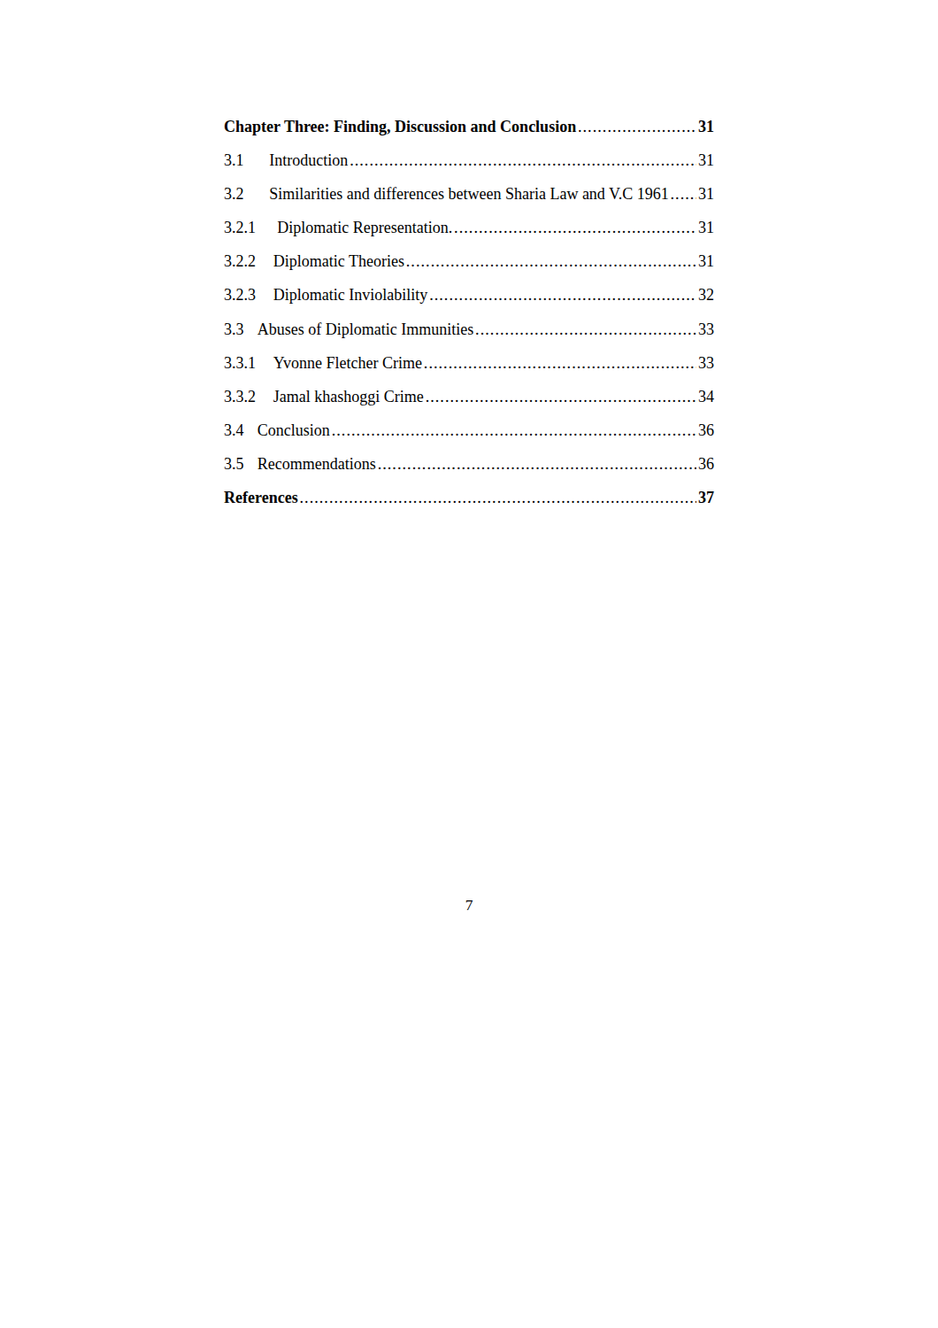Chapter Three: Finding, Discussion and Conclusion 31
3.1 Introduction 31
3.2 Similarities and differences between Sharia Law and V.C 1961 31
3.2.1 Diplomatic Representation. 31
3.2.2 Diplomatic Theories 31
3.2.3 Diplomatic Inviolability 32
3.3 Abuses of Diplomatic Immunities 33
3.3.1 Yvonne Fletcher Crime 33
3.3.2 Jamal khashoggi Crime 34
3.4 Conclusion 36
3.5 Recommendations 36
References 37
7